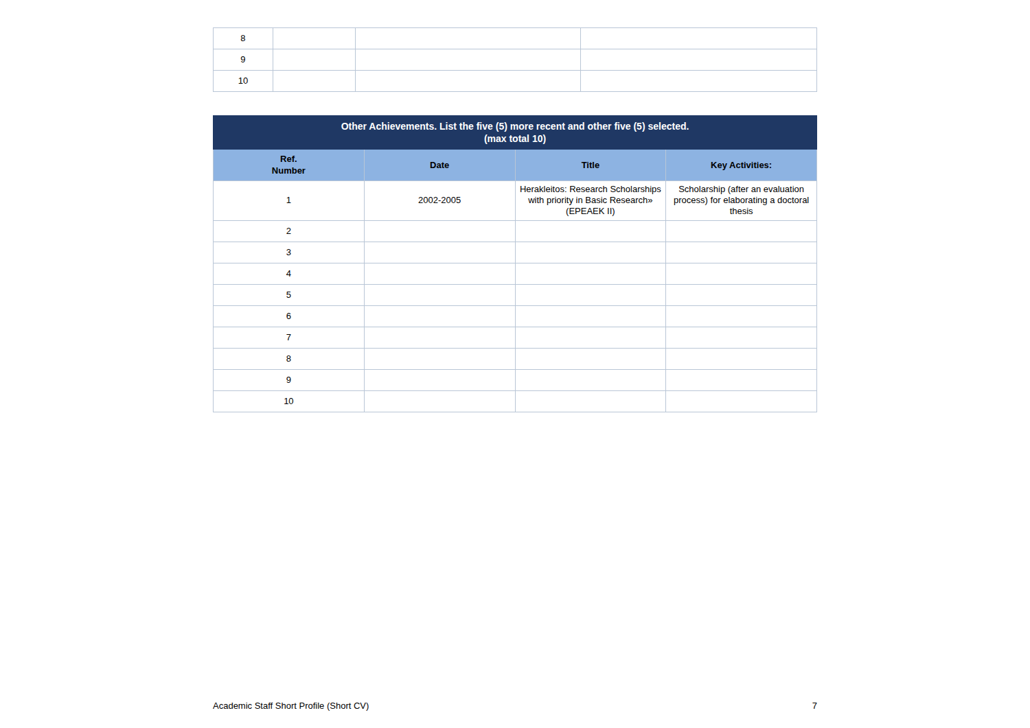| 8 | | | |
| 9 | | | |
| 10 | | | |
| Other Achievements. List the five (5) more recent and other five (5) selected. (max total 10) |
| Ref. Number | Date | Title | Key Activities: |
| 1 | 2002-2005 | Herakleitos: Research Scholarships with priority in Basic Research» (EPEAEK II) | Scholarship (after an evaluation process) for elaborating a doctoral thesis |
| 2 | | | |
| 3 | | | |
| 4 | | | |
| 5 | | | |
| 6 | | | |
| 7 | | | |
| 8 | | | |
| 9 | | | |
| 10 | | | |
Academic Staff Short Profile (Short CV)
7